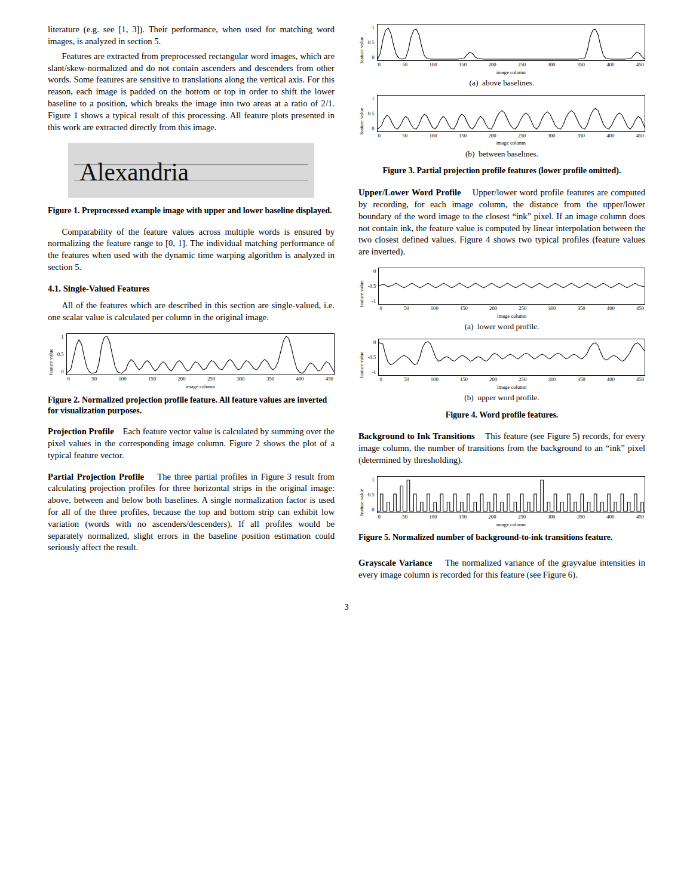literature (e.g. see [1, 3]). Their performance, when used for matching word images, is analyzed in section 5.
Features are extracted from preprocessed rectangular word images, which are slant/skew-normalized and do not contain ascenders and descenders from other words. Some features are sensitive to translations along the vertical axis. For this reason, each image is padded on the bottom or top in order to shift the lower baseline to a position, which breaks the image into two areas at a ratio of 2/1. Figure 1 shows a typical result of this processing. All feature plots presented in this work are extracted directly from this image.
Alexandria
Figure 1. Preprocessed example image with upper and lower baseline displayed.
Comparability of the feature values across multiple words is ensured by normalizing the feature range to [0, 1]. The individual matching performance of the features when used with the dynamic time warping algorithm is analyzed in section 5.
4.1. Single-Valued Features
All of the features which are described in this section are single-valued, i.e. one scalar value is calculated per column in the original image.
feature value
10.50
050100150200250300350400450
image column
Figure 2. Normalized projection profile feature. All feature values are inverted for visualization purposes.
Projection Profile Each feature vector value is calculated by summing over the pixel values in the corresponding image column. Figure 2 shows the plot of a typical feature vector.
Partial Projection Profile The three partial profiles in Figure 3 result from calculating projection profiles for three horizontal strips in the original image: above, between and below both baselines. A single normalization factor is used for all of the three profiles, because the top and bottom strip can exhibit low variation (words with no ascenders/descenders). If all profiles would be separately normalized, slight errors in the baseline position estimation could seriously affect the result.
feature value
10.50
050100150200250300350400450
image column
(a) above baselines.
feature value
10.50
050100150200250300350400450
image column
(b) between baselines.
Figure 3. Partial projection profile features (lower profile omitted).
Upper/Lower Word Profile Upper/lower word profile features are computed by recording, for each image column, the distance from the upper/lower boundary of the word image to the closest “ink” pixel. If an image column does not contain ink, the feature value is computed by linear interpolation between the two closest defined values. Figure 4 shows two typical profiles (feature values are inverted).
feature value
0-0.5-1
050100150200250300350400450
image column
(a) lower word profile.
feature value
0-0.5-1
050100150200250300350400450
image column
(b) upper word profile.
Figure 4. Word profile features.
Background to Ink Transitions This feature (see Figure 5) records, for every image column, the number of transitions from the background to an “ink” pixel (determined by thresholding).
feature value
10.50
050100150200250300350400450
image column
Figure 5. Normalized number of background-to-ink transitions feature.
Grayscale Variance The normalized variance of the grayvalue intensities in every image column is recorded for this feature (see Figure 6).
3